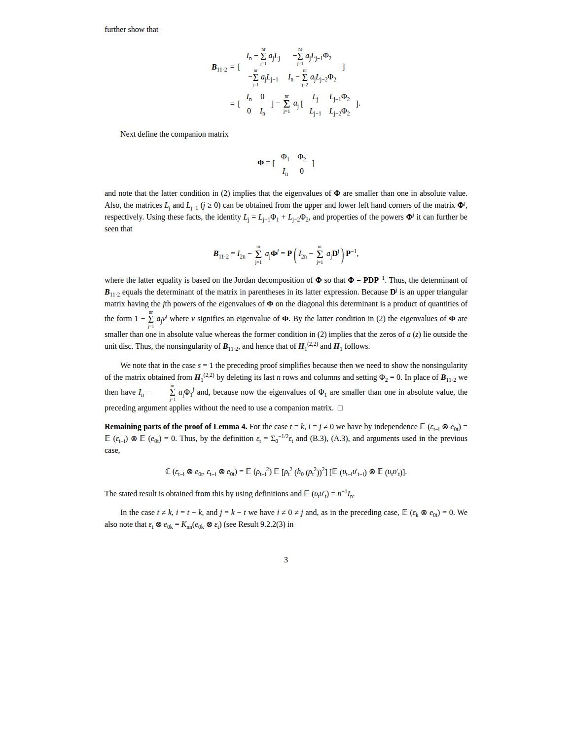further show that
| B 11·2 | = | [ / I n − nr Σ j=1 a j L j / − nr Σ j=1 a j L j−1 Φ 2 / / − nr Σ j=1 a j L j−1 / I n − nr Σ j=2 a j L j−2 Φ 2 / ] |
| | = | [ / I n / 0 / / 0 / I n / ] − nr Σ j=1 a j [ / L j / L j−1 Φ 2 / / L j−1 / L j−2 Φ 2 / ] . |
Next define the companion matrix
Φ = [
| Φ 1 | Φ 2 |
| I n | 0 |
]
and note that the latter condition in (2) implies that the eigenvalues of Φ are smaller than one in absolute value. Also, the matrices Lj and Lj−1 (j ≥ 0) can be obtained from the upper and lower left hand corners of the matrix Φj, respectively. Using these facts, the identity Lj = Lj−1Φ1 + Lj−2Φ2, and properties of the powers Φj it can further be seen that
B11·2 = I2n − nr Σj=1 ajΦj = P ( I2n − nr Σj=1 ajDj ) P−1,
where the latter equality is based on the Jordan decomposition of Φ so that Φ = PDP−1. Thus, the determinant of B11·2 equals the determinant of the matrix in parentheses in its latter expression. Because Dj is an upper triangular matrix having the jth powers of the eigenvalues of Φ on the diagonal this determinant is a product of quantities of the form 1 − nr Σj=1 ajνj where ν signifies an eigenvalue of Φ. By the latter condition in (2) the eigenvalues of Φ are smaller than one in absolute value whereas the former condition in (2) implies that the zeros of a (z) lie outside the unit disc. Thus, the nonsingularity of B11·2, and hence that of H1(2,2) and H1 follows.
We note that in the case s = 1 the preceding proof simplifies because then we need to show the nonsingularity of the matrix obtained from H1(2,2) by deleting its last n rows and columns and setting Φ2 = 0. In place of B11·2 we then have In − nr Σj=1 ajΦ1j and, because now the eigenvalues of Φ1 are smaller than one in absolute value, the preceding argument applies without the need to use a companion matrix. □
Remaining parts of the proof of Lemma 4. For the case t = k, i = j ≠ 0 we have by independence 𝔼 (εt−i ⊗ e0t) = 𝔼 (εt−i) ⊗ 𝔼 (e0t) = 0. Thus, by the definition εt = Σ0−1/2εt and (B.3), (A.3), and arguments used in the previous case,
ℂ (εt−i ⊗ e0t, εt−i ⊗ e0t) = 𝔼 (ρt−i2) 𝔼 [ρt2 (h0 (ρt2))2] [𝔼 (υt−iυ′t−i) ⊗ 𝔼 (υtυ′t)].
The stated result is obtained from this by using definitions and 𝔼 (υtυ′t) = n−1In.
In the case t ≠ k, i = t − k, and j = k − t we have i ≠ 0 ≠ j and, as in the preceding case, 𝔼 (εk ⊗ e0t) = 0. We also note that εt ⊗ e0k = Knn(e0k ⊗ εt) (see Result 9.2.2(3) in
3